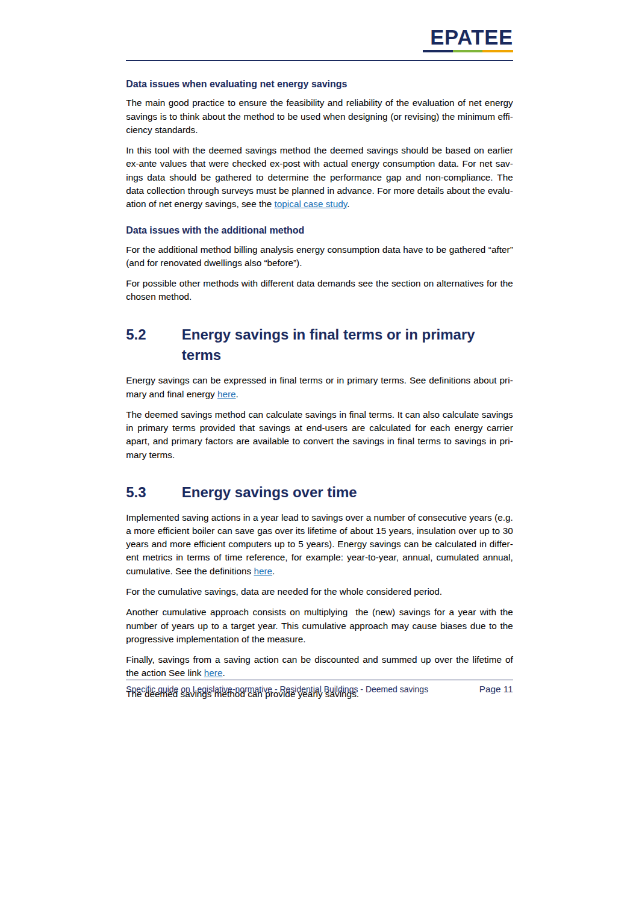EPATEE
Data issues when evaluating net energy savings
The main good practice to ensure the feasibility and reliability of the evaluation of net energy savings is to think about the method to be used when designing (or revising) the minimum efficiency standards.
In this tool with the deemed savings method the deemed savings should be based on earlier ex-ante values that were checked ex-post with actual energy consumption data. For net savings data should be gathered to determine the performance gap and non-compliance. The data collection through surveys must be planned in advance. For more details about the evaluation of net energy savings, see the topical case study.
Data issues with the additional method
For the additional method billing analysis energy consumption data have to be gathered “after” (and for renovated dwellings also “before”).
For possible other methods with different data demands see the section on alternatives for the chosen method.
5.2 Energy savings in final terms or in primary terms
Energy savings can be expressed in final terms or in primary terms. See definitions about primary and final energy here.
The deemed savings method can calculate savings in final terms. It can also calculate savings in primary terms provided that savings at end-users are calculated for each energy carrier apart, and primary factors are available to convert the savings in final terms to savings in primary terms.
5.3 Energy savings over time
Implemented saving actions in a year lead to savings over a number of consecutive years (e.g. a more efficient boiler can save gas over its lifetime of about 15 years, insulation over up to 30 years and more efficient computers up to 5 years). Energy savings can be calculated in different metrics in terms of time reference, for example: year-to-year, annual, cumulated annual, cumulative. See the definitions here.
For the cumulative savings, data are needed for the whole considered period.
Another cumulative approach consists on multiplying the (new) savings for a year with the number of years up to a target year. This cumulative approach may cause biases due to the progressive implementation of the measure.
Finally, savings from a saving action can be discounted and summed up over the lifetime of the action See link here.
The deemed savings method can provide yearly savings.
Specific guide on Legislative-normative - Residential Buildings - Deemed savings Page 11